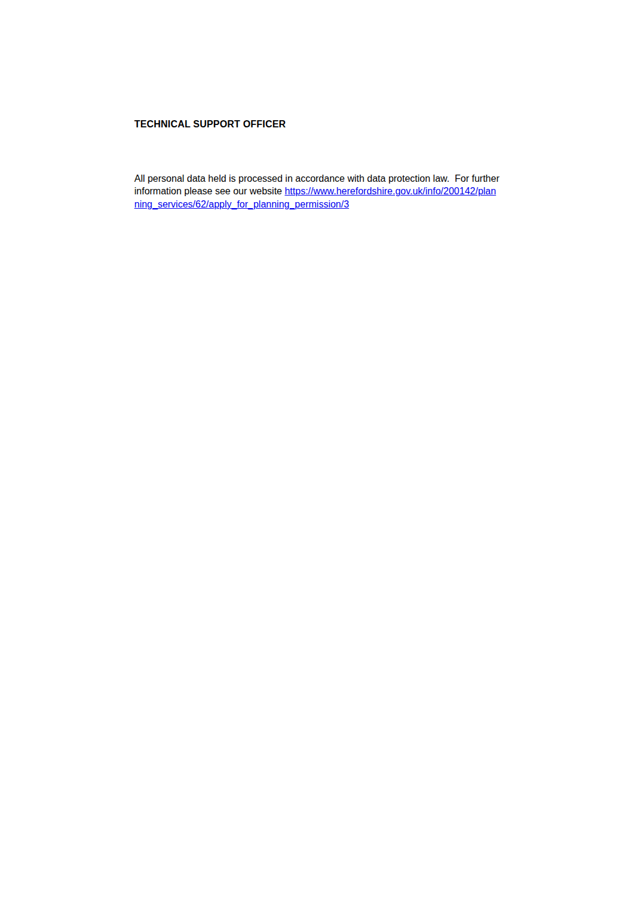TECHNICAL SUPPORT OFFICER
All personal data held is processed in accordance with data protection law. For further information please see our website https://www.herefordshire.gov.uk/info/200142/planning_services/62/apply_for_planning_permission/3